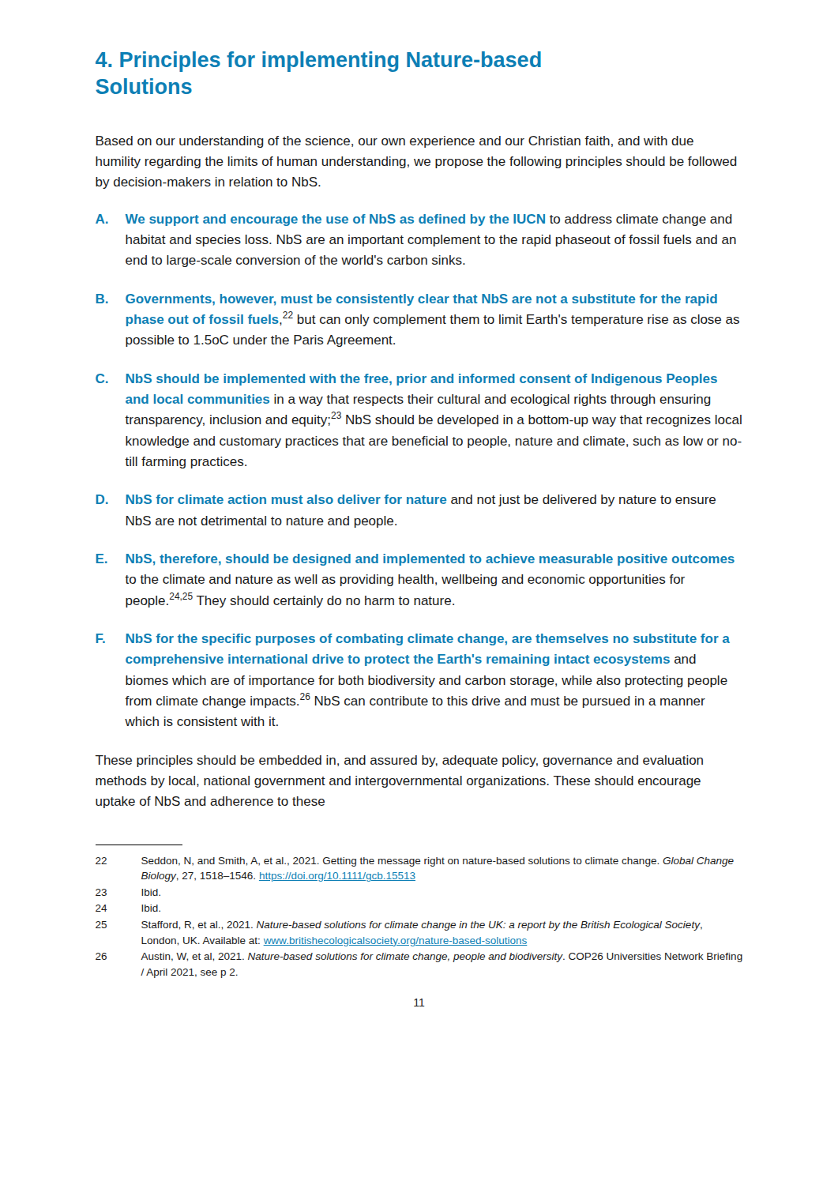4. Principles for implementing Nature-based
Solutions
Based on our understanding of the science, our own experience and our Christian faith, and with due humility regarding the limits of human understanding, we propose the following principles should be followed by decision-makers in relation to NbS.
We support and encourage the use of NbS as defined by the IUCN to address climate change and habitat and species loss. NbS are an important complement to the rapid phaseout of fossil fuels and an end to large-scale conversion of the world's carbon sinks.
Governments, however, must be consistently clear that NbS are not a substitute for the rapid phase out of fossil fuels,22 but can only complement them to limit Earth's temperature rise as close as possible to 1.5oC under the Paris Agreement.
NbS should be implemented with the free, prior and informed consent of Indigenous Peoples and local communities in a way that respects their cultural and ecological rights through ensuring transparency, inclusion and equity;23 NbS should be developed in a bottom-up way that recognizes local knowledge and customary practices that are beneficial to people, nature and climate, such as low or no-till farming practices.
NbS for climate action must also deliver for nature and not just be delivered by nature to ensure NbS are not detrimental to nature and people.
NbS, therefore, should be designed and implemented to achieve measurable positive outcomes to the climate and nature as well as providing health, wellbeing and economic opportunities for people.24,25 They should certainly do no harm to nature.
NbS for the specific purposes of combating climate change, are themselves no substitute for a comprehensive international drive to protect the Earth's remaining intact ecosystems and biomes which are of importance for both biodiversity and carbon storage, while also protecting people from climate change impacts.26 NbS can contribute to this drive and must be pursued in a manner which is consistent with it.
These principles should be embedded in, and assured by, adequate policy, governance and evaluation methods by local, national government and intergovernmental organizations. These should encourage uptake of NbS and adherence to these
| 22 | Seddon, N, and Smith, A, et al., 2021. Getting the message right on nature-based solutions to climate change. Global Change Biology , 27, 1518–1546. https://doi.org/10.1111/gcb.15513 |
| 23 | Ibid. |
| 24 | Ibid. |
| 25 | Stafford, R, et al., 2021. Nature-based solutions for climate change in the UK: a report by the British Ecological Society , London, UK. Available at: www.britishecologicalsociety.org/nature-based-solutions |
| 26 | Austin, W, et al, 2021. Nature-based solutions for climate change, people and biodiversity . COP26 Universities Network Briefing / April 2021, see p 2. |
11